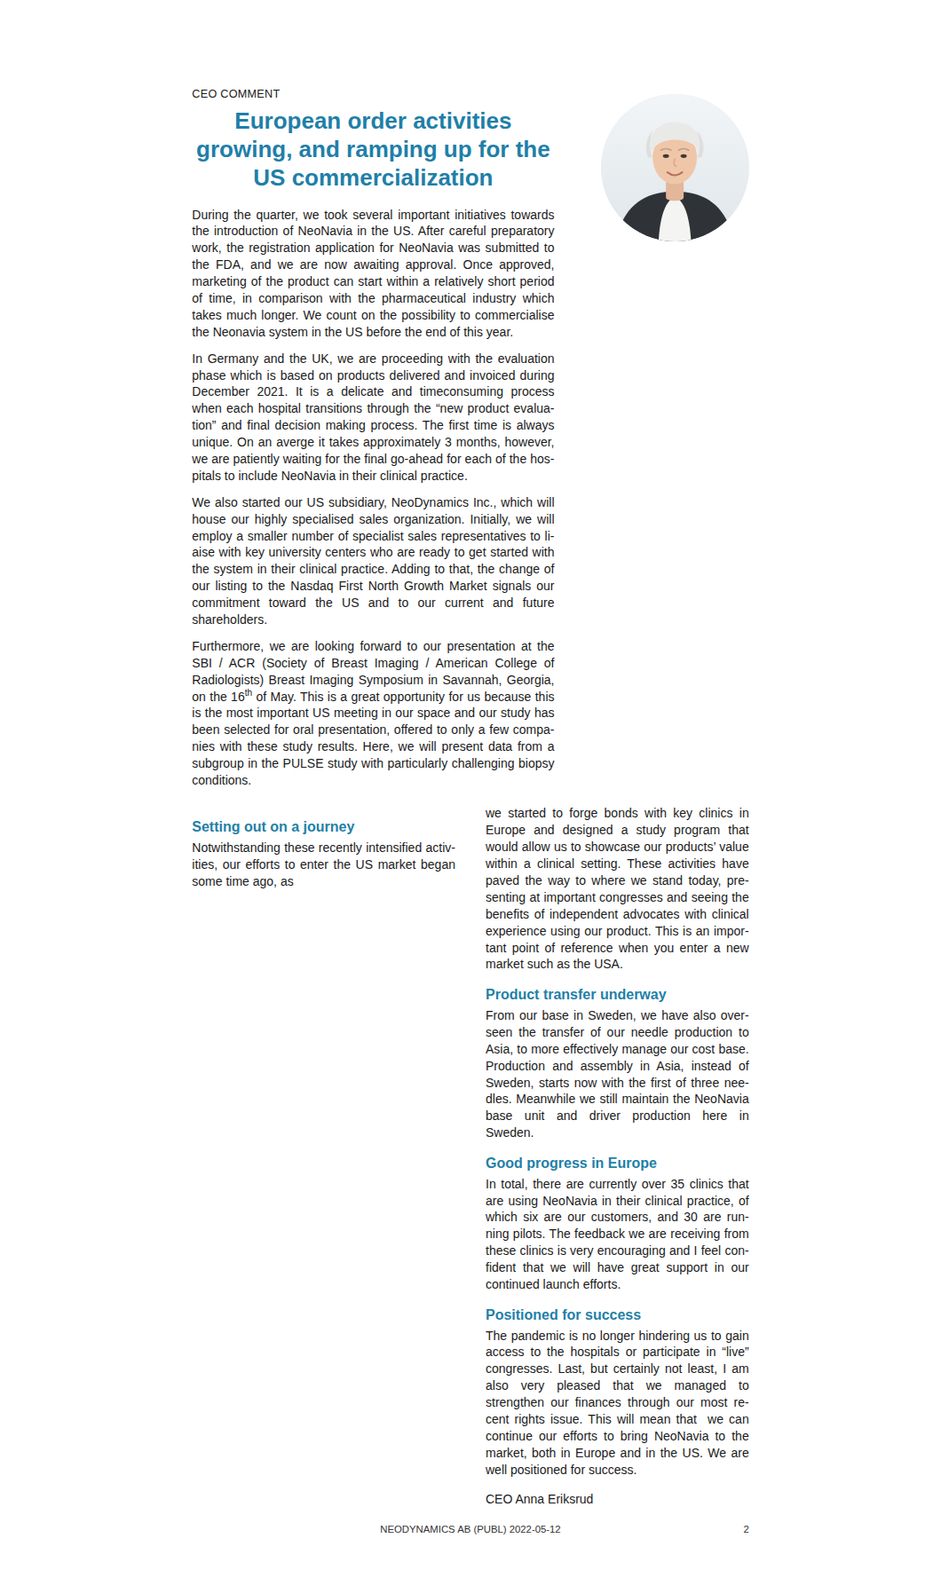CEO COMMENT
European order activities growing, and ramping up for the US commercialization
During the quarter, we took several important initiatives towards the introduction of NeoNavia in the US. After careful preparatory work, the registration application for NeoNavia was submitted to the FDA, and we are now awaiting approval. Once approved, marketing of the product can start within a relatively short period of time, in comparison with the pharmaceutical industry which takes much longer. We count on the possibility to commercialise the Neonavia system in the US before the end of this year.
In Germany and the UK, we are proceeding with the evaluation phase which is based on products delivered and invoiced during December 2021. It is a delicate and timeconsuming process when each hospital transitions through the “new product evaluation” and final decision making process. The first time is always unique. On an averge it takes approximately 3 months, however, we are patiently waiting for the final go-ahead for each of the hospitals to include NeoNavia in their clinical practice.
We also started our US subsidiary, NeoDynamics Inc., which will house our highly specialised sales organization. Initially, we will employ a smaller number of specialist sales representatives to liaise with key university centers who are ready to get started with the system in their clinical practice. Adding to that, the change of our listing to the Nasdaq First North Growth Market signals our commitment toward the US and to our current and future shareholders.
Furthermore, we are looking forward to our presentation at the SBI / ACR (Society of Breast Imaging / American College of Radiologists) Breast Imaging Symposium in Savannah, Georgia, on the 16th of May. This is a great opportunity for us because this is the most important US meeting in our space and our study has been selected for oral presentation, offered to only a few companies with these study results. Here, we will present data from a subgroup in the PULSE study with particularly challenging biopsy conditions.
Setting out on a journey
Notwithstanding these recently intensified activities, our efforts to enter the US market began some time ago, as
we started to forge bonds with key clinics in Europe and designed a study program that would allow us to showcase our products’ value within a clinical setting. These activities have paved the way to where we stand today, presenting at important congresses and seeing the benefits of independent advocates with clinical experience using our product. This is an important point of reference when you enter a new market such as the USA.
Product transfer underway
From our base in Sweden, we have also overseen the transfer of our needle production to Asia, to more effectively manage our cost base. Production and assembly in Asia, instead of Sweden, starts now with the first of three needles. Meanwhile we still maintain the NeoNavia base unit and driver production here in Sweden.
Good progress in Europe
In total, there are currently over 35 clinics that are using NeoNavia in their clinical practice, of which six are our customers, and 30 are running pilots. The feedback we are receiving from these clinics is very encouraging and I feel confident that we will have great support in our continued launch efforts.
Positioned for success
The pandemic is no longer hindering us to gain access to the hospitals or participate in “live” congresses. Last, but certainly not least, I am also very pleased that we managed to strengthen our finances through our most recent rights issue. This will mean that we can continue our efforts to bring NeoNavia to the market, both in Europe and in the US. We are well positioned for success.
CEO Anna Eriksrud
NEODYNAMICS AB (PUBL) 2022-05-12
2